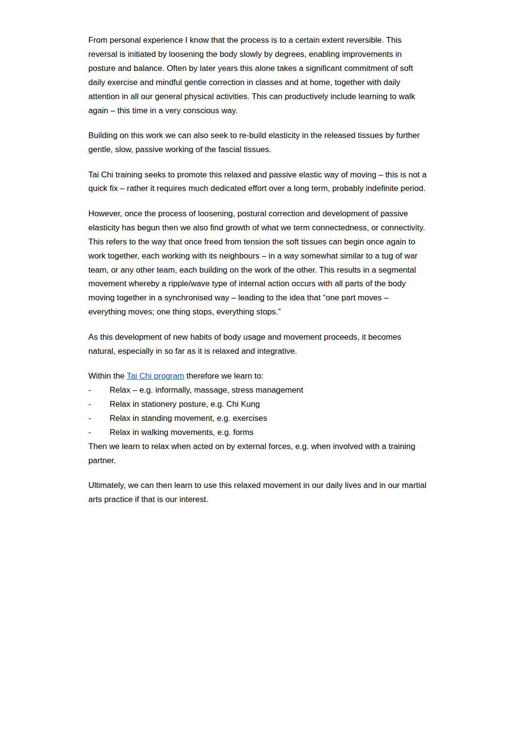From personal experience I know that the process is to a certain extent reversible. This reversal is initiated by loosening the body slowly by degrees, enabling improvements in posture and balance. Often by later years this alone takes a significant commitment of soft daily exercise and mindful gentle correction in classes and at home, together with daily attention in all our general physical activities. This can productively include learning to walk again – this time in a very conscious way.
Building on this work we can also seek to re-build elasticity in the released tissues by further gentle, slow, passive working of the fascial tissues.
Tai Chi training seeks to promote this relaxed and passive elastic way of moving – this is not a quick fix – rather it requires much dedicated effort over a long term, probably indefinite period.
However, once the process of loosening, postural correction and development of passive elasticity has begun then we also find growth of what we term connectedness, or connectivity. This refers to the way that once freed from tension the soft tissues can begin once again to work together, each working with its neighbours – in a way somewhat similar to a tug of war team, or any other team, each building on the work of the other. This results in a segmental movement whereby a ripple/wave type of internal action occurs with all parts of the body moving together in a synchronised way – leading to the idea that “one part moves – everything moves; one thing stops, everything stops.”
As this development of new habits of body usage and movement proceeds, it becomes natural, especially in so far as it is relaxed and integrative.
Within the Tai Chi program therefore we learn to:
Relax – e.g. informally, massage, stress management
Relax in stationery posture, e.g. Chi Kung
Relax in standing movement, e.g. exercises
Relax in walking movements, e.g. forms
Then we learn to relax when acted on by external forces, e.g. when involved with a training partner.
Ultimately, we can then learn to use this relaxed movement in our daily lives and in our martial arts practice if that is our interest.